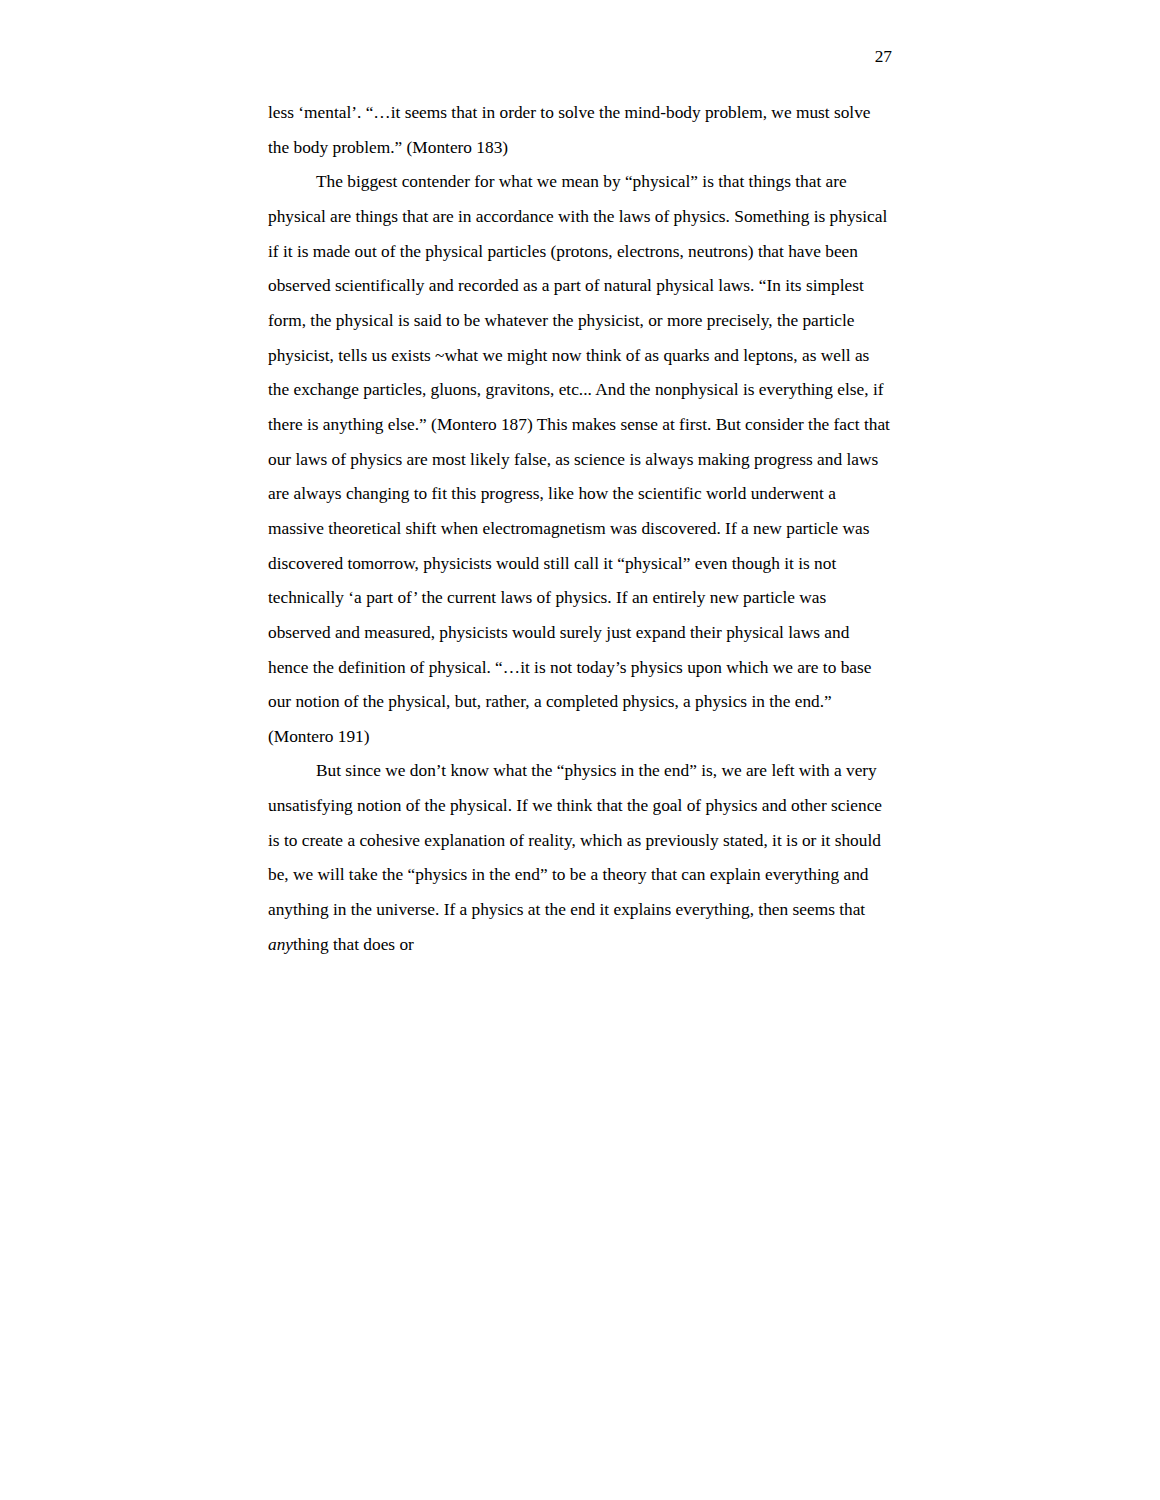27
less ‘mental’. “…it seems that in order to solve the mind-body problem, we must solve the body problem.” (Montero 183)
The biggest contender for what we mean by “physical” is that things that are physical are things that are in accordance with the laws of physics. Something is physical if it is made out of the physical particles (protons, electrons, neutrons) that have been observed scientifically and recorded as a part of natural physical laws. “In its simplest form, the physical is said to be whatever the physicist, or more precisely, the particle physicist, tells us exists ~what we might now think of as quarks and leptons, as well as the exchange particles, gluons, gravitons, etc... And the nonphysical is everything else, if there is anything else.” (Montero 187) This makes sense at first. But consider the fact that our laws of physics are most likely false, as science is always making progress and laws are always changing to fit this progress, like how the scientific world underwent a massive theoretical shift when electromagnetism was discovered. If a new particle was discovered tomorrow, physicists would still call it “physical” even though it is not technically ‘a part of’ the current laws of physics. If an entirely new particle was observed and measured, physicists would surely just expand their physical laws and hence the definition of physical. “…it is not today’s physics upon which we are to base our notion of the physical, but, rather, a completed physics, a physics in the end.” (Montero 191)
But since we don’t know what the “physics in the end” is, we are left with a very unsatisfying notion of the physical. If we think that the goal of physics and other science is to create a cohesive explanation of reality, which as previously stated, it is or it should be, we will take the “physics in the end” to be a theory that can explain everything and anything in the universe. If a physics at the end it explains everything, then seems that anything that does or